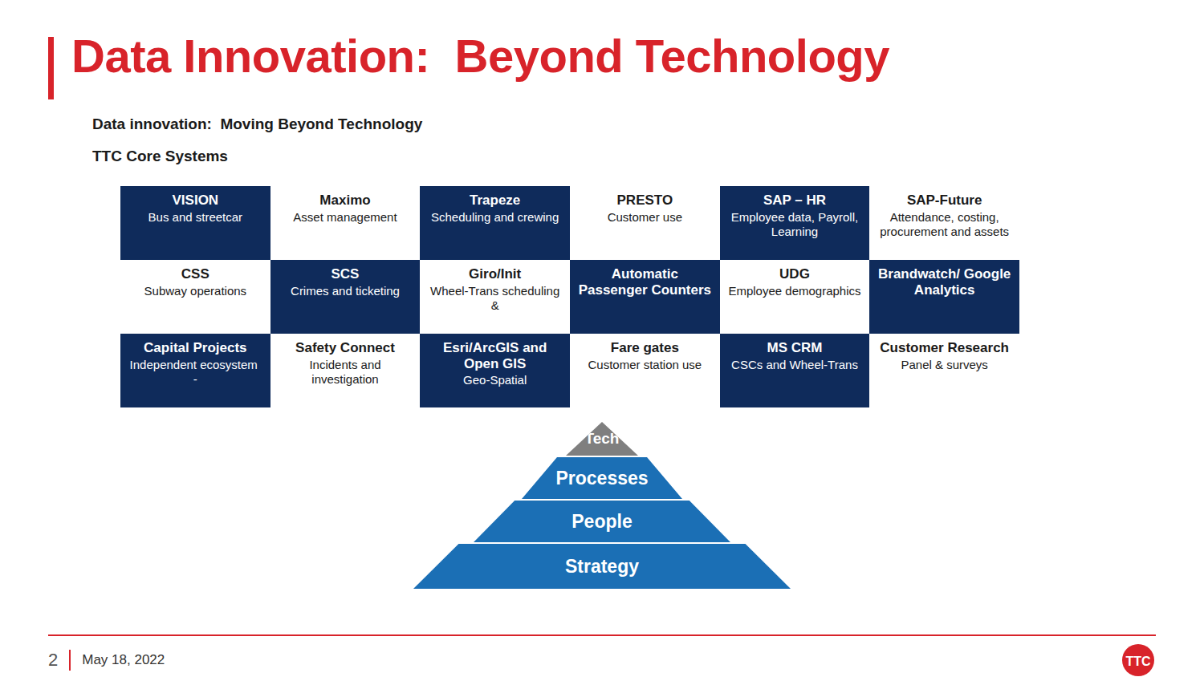Data Innovation: Beyond Technology
Data innovation: Moving Beyond Technology
TTC Core Systems
VISION
Bus and streetcar
Maximo
Asset management
Trapeze
Scheduling and crewing
PRESTO
Customer use
SAP – HR
Employee data, Payroll, Learning
SAP-Future
Attendance, costing, procurement and assets
CSS
Subway operations
SCS
Crimes and ticketing
Giro/Init
Wheel-Trans scheduling &
Automatic Passenger Counters
UDG
Employee demographics
Brandwatch/ Google Analytics
Capital Projects
Independent ecosystem -
Safety Connect
Incidents and investigation
Esri/ArcGIS and Open GIS
Geo-Spatial
Fare gates
Customer station use
MS CRM
CSCs and Wheel-Trans
Customer Research
Panel & surveys
Tech
Processes
People
Strategy
2 May 18, 2022 TTC